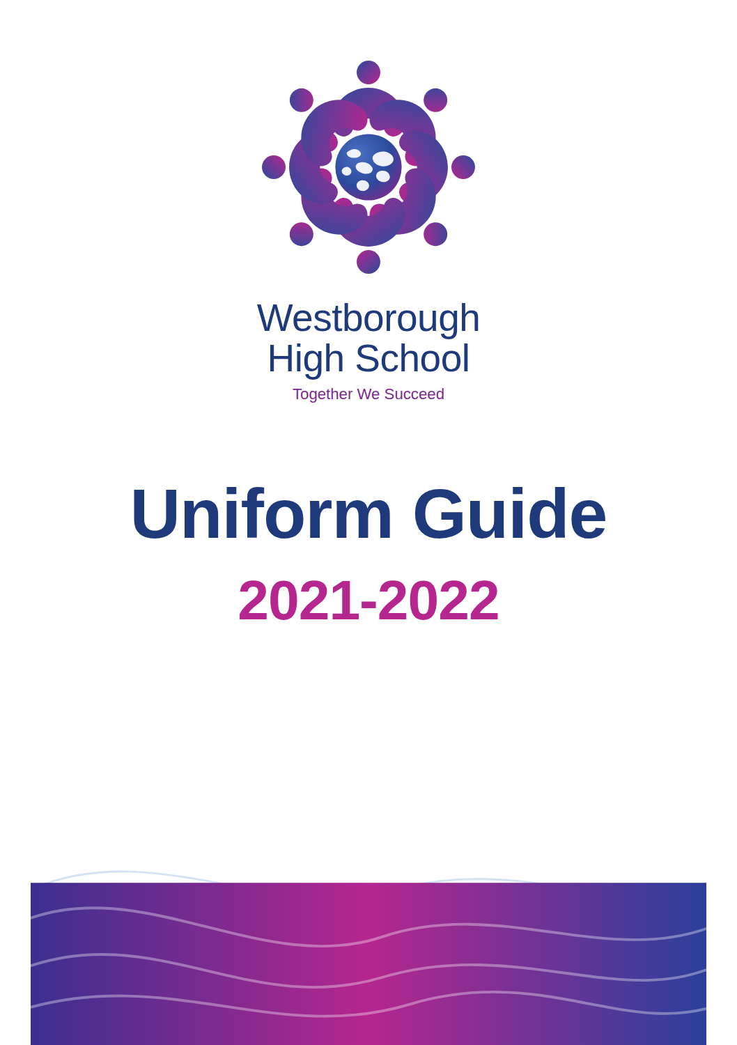Westborough High School
Together We Succeed
Uniform Guide
2021-2022